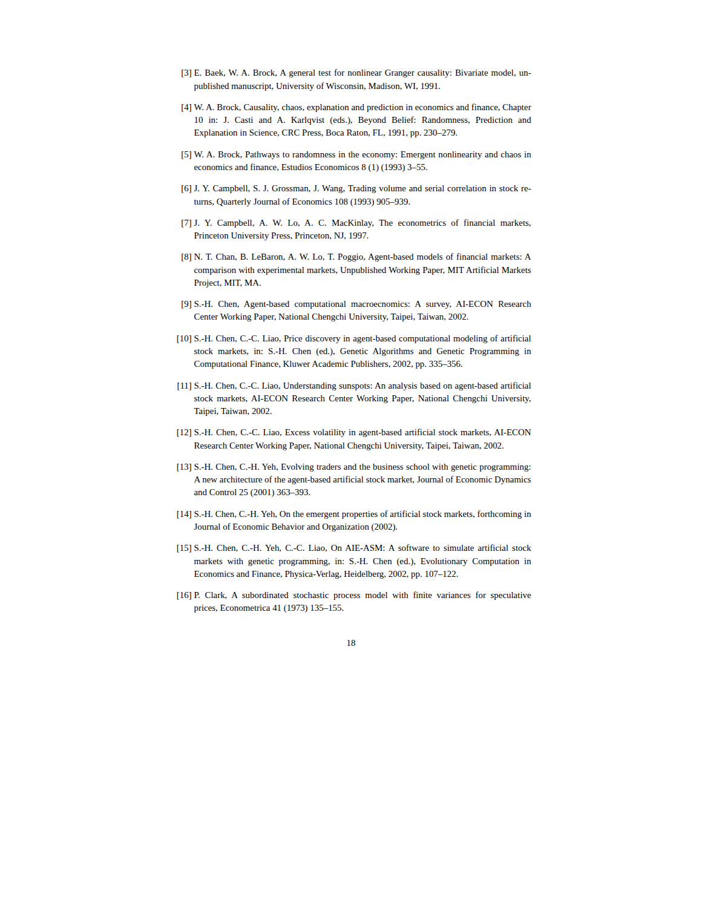[3] E. Baek, W. A. Brock, A general test for nonlinear Granger causality: Bivariate model, unpublished manuscript, University of Wisconsin, Madison, WI, 1991.
[4] W. A. Brock, Causality, chaos, explanation and prediction in economics and finance, Chapter 10 in: J. Casti and A. Karlqvist (eds.), Beyond Belief: Randomness, Prediction and Explanation in Science, CRC Press, Boca Raton, FL, 1991, pp. 230–279.
[5] W. A. Brock, Pathways to randomness in the economy: Emergent nonlinearity and chaos in economics and finance, Estudios Economicos 8 (1) (1993) 3–55.
[6] J. Y. Campbell, S. J. Grossman, J. Wang, Trading volume and serial correlation in stock returns, Quarterly Journal of Economics 108 (1993) 905–939.
[7] J. Y. Campbell, A. W. Lo, A. C. MacKinlay, The econometrics of financial markets, Princeton University Press, Princeton, NJ, 1997.
[8] N. T. Chan, B. LeBaron, A. W. Lo, T. Poggio, Agent-based models of financial markets: A comparison with experimental markets, Unpublished Working Paper, MIT Artificial Markets Project, MIT, MA.
[9] S.-H. Chen, Agent-based computational macroecnomics: A survey, AI-ECON Research Center Working Paper, National Chengchi University, Taipei, Taiwan, 2002.
[10] S.-H. Chen, C.-C. Liao, Price discovery in agent-based computational modeling of artificial stock markets, in: S.-H. Chen (ed.), Genetic Algorithms and Genetic Programming in Computational Finance, Kluwer Academic Publishers, 2002, pp. 335–356.
[11] S.-H. Chen, C.-C. Liao, Understanding sunspots: An analysis based on agent-based artificial stock markets, AI-ECON Research Center Working Paper, National Chengchi University, Taipei, Taiwan, 2002.
[12] S.-H. Chen, C.-C. Liao, Excess volatility in agent-based artificial stock markets, AI-ECON Research Center Working Paper, National Chengchi University, Taipei, Taiwan, 2002.
[13] S.-H. Chen, C.-H. Yeh, Evolving traders and the business school with genetic programming: A new architecture of the agent-based artificial stock market, Journal of Economic Dynamics and Control 25 (2001) 363–393.
[14] S.-H. Chen, C.-H. Yeh, On the emergent properties of artificial stock markets, forthcoming in Journal of Economic Behavior and Organization (2002).
[15] S.-H. Chen, C.-H. Yeh, C.-C. Liao, On AIE-ASM: A software to simulate artificial stock markets with genetic programming, in: S.-H. Chen (ed.), Evolutionary Computation in Economics and Finance, Physica-Verlag, Heidelberg, 2002, pp. 107–122.
[16] P. Clark, A subordinated stochastic process model with finite variances for speculative prices, Econometrica 41 (1973) 135–155.
18